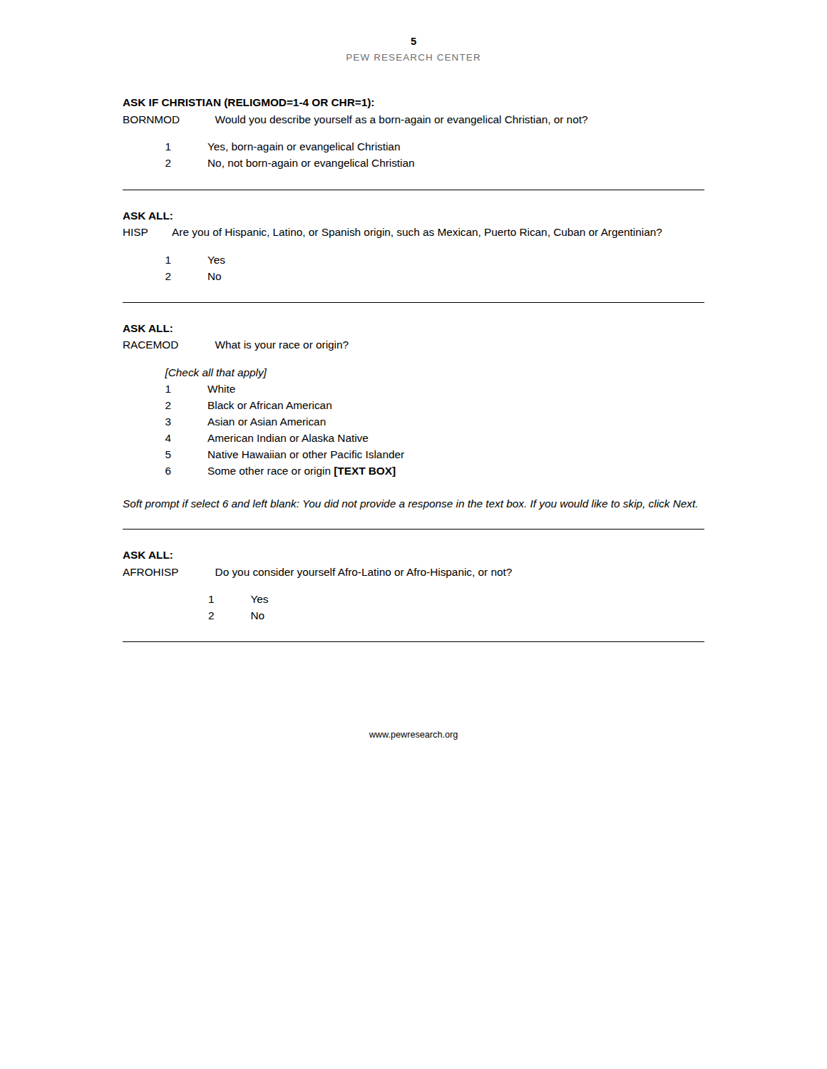5
PEW RESEARCH CENTER
ASK IF CHRISTIAN (RELIGMOD=1-4 OR CHR=1):
| BORNMOD | Would you describe yourself as a born-again or evangelical Christian, or not? |
| 1 | Yes, born-again or evangelical Christian |
| 2 | No, not born-again or evangelical Christian |
ASK ALL:
| HISP | Are you of Hispanic, Latino, or Spanish origin, such as Mexican, Puerto Rican, Cuban or Argentinian? |
| 1 | Yes |
| 2 | No |
ASK ALL:
| RACEMOD | What is your race or origin? |
[Check all that apply]
| 1 | White |
| 2 | Black or African American |
| 3 | Asian or Asian American |
| 4 | American Indian or Alaska Native |
| 5 | Native Hawaiian or other Pacific Islander |
| 6 | Some other race or origin [TEXT BOX] |
Soft prompt if select 6 and left blank: You did not provide a response in the text box. If you would like to skip, click Next.
ASK ALL:
| AFROHISP | Do you consider yourself Afro-Latino or Afro-Hispanic, or not? |
| 1 | Yes |
| 2 | No |
www.pewresearch.org